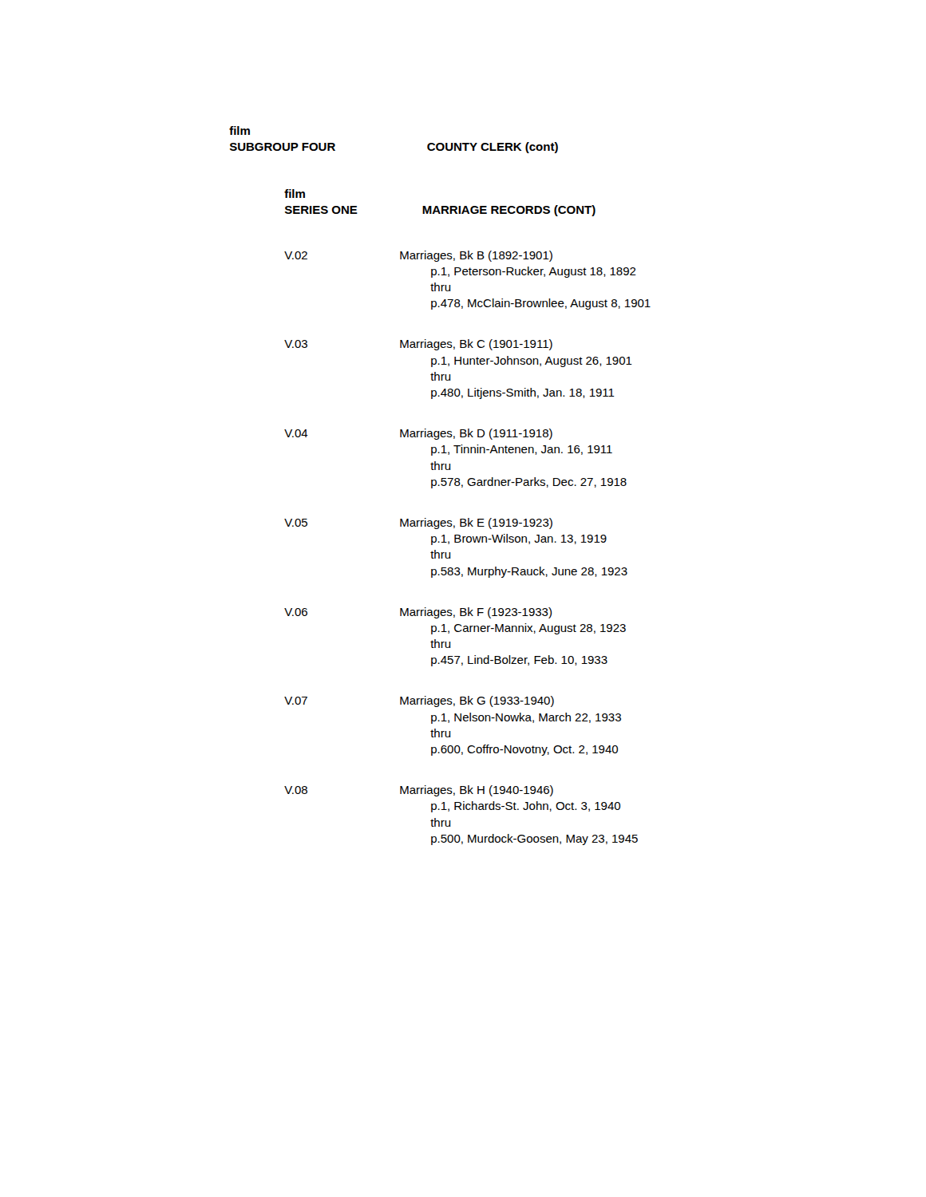film SUBGROUP FOUR COUNTY CLERK (cont)
film SERIES ONE MARRIAGE RECORDS (CONT)
V.02
Marriages, Bk B (1892-1901) p.1, Peterson-Rucker, August 18, 1892 thru p.478, McClain-Brownlee, August 8, 1901
V.03
Marriages, Bk C (1901-1911) p.1, Hunter-Johnson, August 26, 1901 thru p.480, Litjens-Smith, Jan. 18, 1911
V.04
Marriages, Bk D (1911-1918) p.1, Tinnin-Antenen, Jan. 16, 1911 thru p.578, Gardner-Parks, Dec. 27, 1918
V.05
Marriages, Bk E (1919-1923) p.1, Brown-Wilson, Jan. 13, 1919 thru p.583, Murphy-Rauck, June 28, 1923
V.06
Marriages, Bk F (1923-1933) p.1, Carner-Mannix, August 28, 1923 thru p.457, Lind-Bolzer, Feb. 10, 1933
V.07
Marriages, Bk G (1933-1940) p.1, Nelson-Nowka, March 22, 1933 thru p.600, Coffro-Novotny, Oct. 2, 1940
V.08
Marriages, Bk H (1940-1946) p.1, Richards-St. John, Oct. 3, 1940 thru p.500, Murdock-Goosen, May 23, 1945